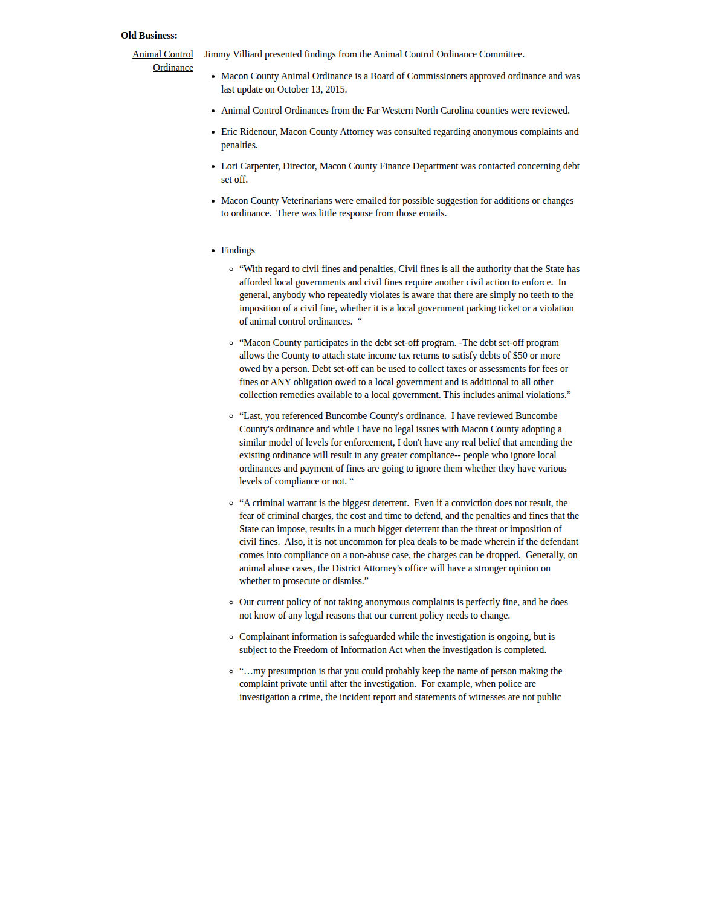Old Business:
Animal Control Ordinance
Jimmy Villiard presented findings from the Animal Control Ordinance Committee.
Macon County Animal Ordinance is a Board of Commissioners approved ordinance and was last update on October 13, 2015.
Animal Control Ordinances from the Far Western North Carolina counties were reviewed.
Eric Ridenour, Macon County Attorney was consulted regarding anonymous complaints and penalties.
Lori Carpenter, Director, Macon County Finance Department was contacted concerning debt set off.
Macon County Veterinarians were emailed for possible suggestion for additions or changes to ordinance. There was little response from those emails.
Findings
“With regard to civil fines and penalties, Civil fines is all the authority that the State has afforded local governments and civil fines require another civil action to enforce. In general, anybody who repeatedly violates is aware that there are simply no teeth to the imposition of a civil fine, whether it is a local government parking ticket or a violation of animal control ordinances. “
“Macon County participates in the debt set-off program. -The debt set-off program allows the County to attach state income tax returns to satisfy debts of $50 or more owed by a person. Debt set-off can be used to collect taxes or assessments for fees or fines or ANY obligation owed to a local government and is additional to all other collection remedies available to a local government. This includes animal violations.”
“Last, you referenced Buncombe County's ordinance. I have reviewed Buncombe County's ordinance and while I have no legal issues with Macon County adopting a similar model of levels for enforcement, I don't have any real belief that amending the existing ordinance will result in any greater compliance-- people who ignore local ordinances and payment of fines are going to ignore them whether they have various levels of compliance or not. “
“A criminal warrant is the biggest deterrent. Even if a conviction does not result, the fear of criminal charges, the cost and time to defend, and the penalties and fines that the State can impose, results in a much bigger deterrent than the threat or imposition of civil fines. Also, it is not uncommon for plea deals to be made wherein if the defendant comes into compliance on a non-abuse case, the charges can be dropped. Generally, on animal abuse cases, the District Attorney's office will have a stronger opinion on whether to prosecute or dismiss.”
Our current policy of not taking anonymous complaints is perfectly fine, and he does not know of any legal reasons that our current policy needs to change.
Complainant information is safeguarded while the investigation is ongoing, but is subject to the Freedom of Information Act when the investigation is completed.
“…my presumption is that you could probably keep the name of person making the complaint private until after the investigation. For example, when police are investigation a crime, the incident report and statements of witnesses are not public